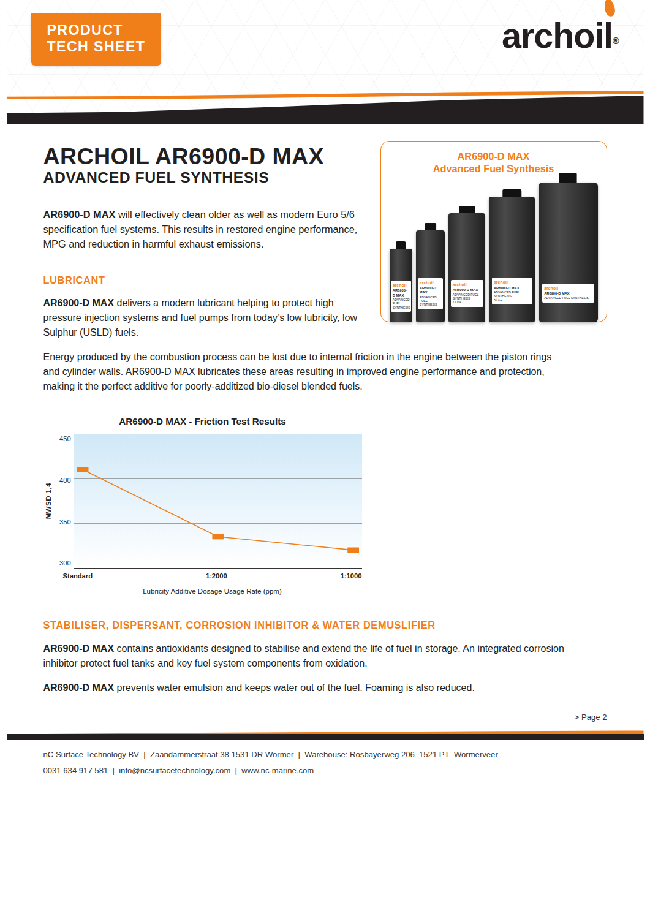Product
Tech Sheet
archoil®
AR6900-D MAX
Advanced Fuel Synthesis
archoil AR6900-D MAXADVANCED FUEL SYNTHESIS
archoil AR6900-D MAXADVANCED FUEL SYNTHESIS
archoil AR6900-D MAXADVANCED FUEL SYNTHESIS
1 Litre
archoil AR6900-D MAXADVANCED FUEL SYNTHESIS
5 Litre
archoil AR6900-D MAXADVANCED FUEL SYNTHESIS
Archoil AR6900-D MAXAdvanced Fuel Synthesis
AR6900-D MAX will effectively clean older as well as modern Euro 5/6 specification fuel systems. This results in restored engine performance, MPG and reduction in harmful exhaust emissions.
Lubricant
AR6900-D MAX delivers a modern lubricant helping to protect high pressure injection systems and fuel pumps from today’s low lubricity, low Sulphur (USLD) fuels.
Energy produced by the combustion process can be lost due to internal friction in the engine between the piston rings and cylinder walls. AR6900-D MAX lubricates these areas resulting in improved engine performance and protection, making it the perfect additive for poorly-additized bio-diesel blended fuels.
AR6900-D MAX - Friction Test Results
MWSD 1,4
450 400 350 300
Standard 1:2000 1:1000
Lubricity Additive Dosage Usage Rate (ppm)
Stabiliser, Dispersant, Corrosion Inhibitor & Water Demuslifier
AR6900-D MAX contains antioxidants designed to stabilise and extend the life of fuel in storage. An integrated corrosion inhibitor protect fuel tanks and key fuel system components from oxidation.
AR6900-D MAX prevents water emulsion and keeps water out of the fuel. Foaming is also reduced.
> Page 2
nC Surface Technology BV | Zaandammerstraat 38 1531 DR Wormer | Warehouse: Rosbayerweg 206 1521 PT Wormerveer
0031 634 917 581 | info@ncsurfacetechnology.com | www.nc-marine.com